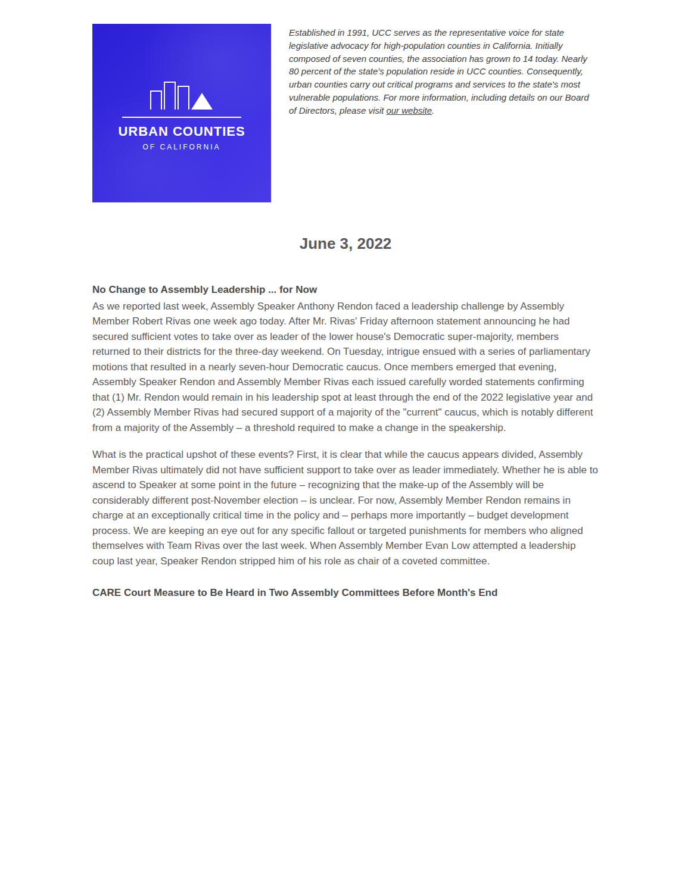URBAN COUNTIES
OF CALIFORNIA
Established in 1991, UCC serves as the representative voice for state legislative advocacy for high-population counties in California. Initially composed of seven counties, the association has grown to 14 today. Nearly 80 percent of the state's population reside in UCC counties. Consequently, urban counties carry out critical programs and services to the state's most vulnerable populations. For more information, including details on our Board of Directors, please visit our website.
June 3, 2022
No Change to Assembly Leadership ... for Now
As we reported last week, Assembly Speaker Anthony Rendon faced a leadership challenge by Assembly Member Robert Rivas one week ago today. After Mr. Rivas' Friday afternoon statement announcing he had secured sufficient votes to take over as leader of the lower house's Democratic super-majority, members returned to their districts for the three-day weekend. On Tuesday, intrigue ensued with a series of parliamentary motions that resulted in a nearly seven-hour Democratic caucus. Once members emerged that evening, Assembly Speaker Rendon and Assembly Member Rivas each issued carefully worded statements confirming that (1) Mr. Rendon would remain in his leadership spot at least through the end of the 2022 legislative year and (2) Assembly Member Rivas had secured support of a majority of the "current" caucus, which is notably different from a majority of the Assembly – a threshold required to make a change in the speakership.
What is the practical upshot of these events? First, it is clear that while the caucus appears divided, Assembly Member Rivas ultimately did not have sufficient support to take over as leader immediately. Whether he is able to ascend to Speaker at some point in the future – recognizing that the make-up of the Assembly will be considerably different post-November election – is unclear. For now, Assembly Member Rendon remains in charge at an exceptionally critical time in the policy and – perhaps more importantly – budget development process. We are keeping an eye out for any specific fallout or targeted punishments for members who aligned themselves with Team Rivas over the last week. When Assembly Member Evan Low attempted a leadership coup last year, Speaker Rendon stripped him of his role as chair of a coveted committee.
CARE Court Measure to Be Heard in Two Assembly Committees Before Month's End